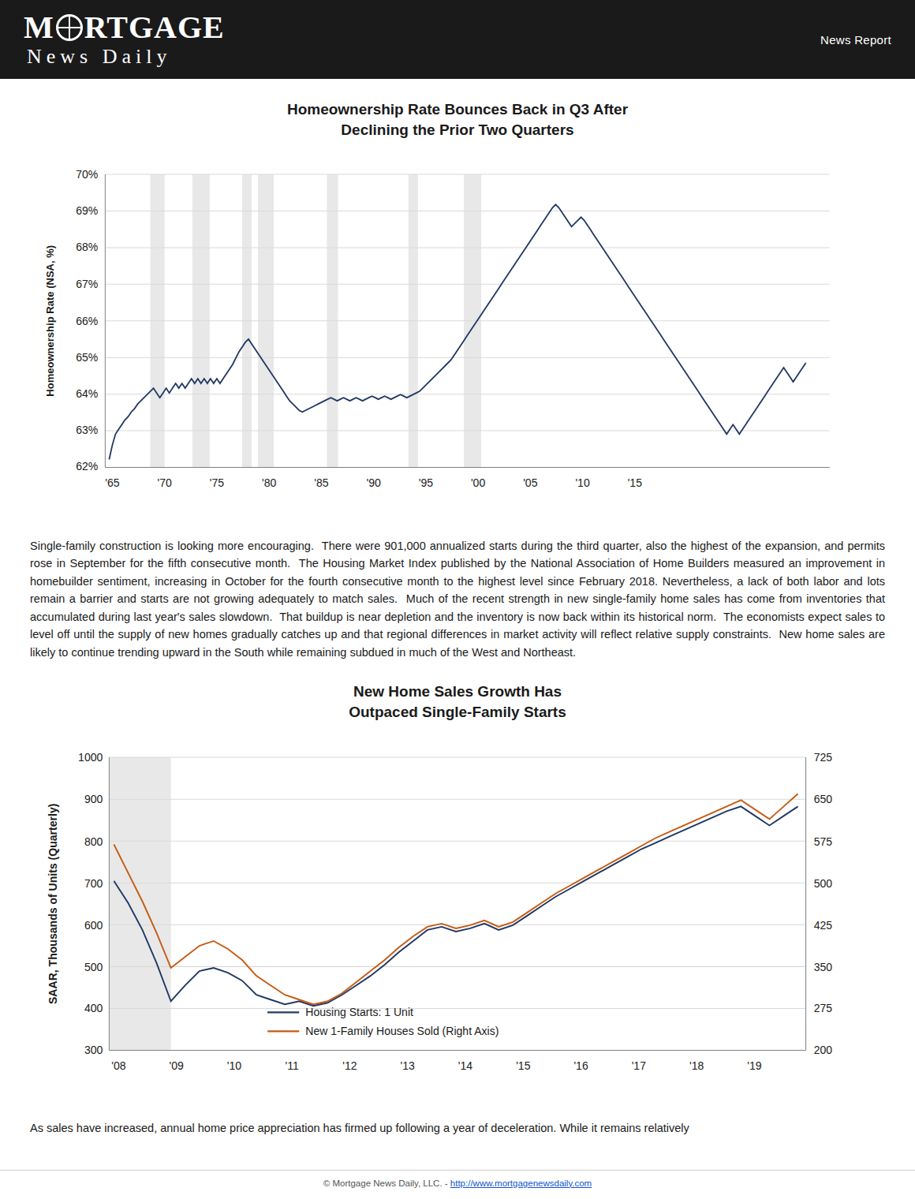M RTGAGE
News Daily
News Report
Homeownership Rate Bounces Back in Q3 After
Declining the Prior Two Quarters
70% 69% 68% 67% 66% 65% 64% 63% 62% Homeownership Rate (NSA, %) '65 '70 '75 '80 '85 '90 '95 '00 '05 '10 '15
Single-family construction is looking more encouraging. There were 901,000 annualized starts during the third quarter, also the highest of the expansion, and permits rose in September for the fifth consecutive month. The Housing Market Index published by the National Association of Home Builders measured an improvement in homebuilder sentiment, increasing in October for the fourth consecutive month to the highest level since February 2018. Nevertheless, a lack of both labor and lots remain a barrier and starts are not growing adequately to match sales. Much of the recent strength in new single-family home sales has come from inventories that accumulated during last year's sales slowdown. That buildup is near depletion and the inventory is now back within its historical norm. The economists expect sales to level off until the supply of new homes gradually catches up and that regional differences in market activity will reflect relative supply constraints. New home sales are likely to continue trending upward in the South while remaining subdued in much of the West and Northeast.
New Home Sales Growth Has
Outpaced Single-Family Starts
1000 900 800 700 600 500 400 300 725 650 575 500 425 350 275 200 SAAR, Thousands of Units (Quarterly) '08 '09 '10 '11 '12 '13 '14 '15 '16 '17 '18 '19 Housing Starts: 1 Unit New 1-Family Houses Sold (Right Axis)
As sales have increased, annual home price appreciation has firmed up following a year of deceleration. While it remains relatively
© Mortgage News Daily, LLC. - http://www.mortgagenewsdaily.com